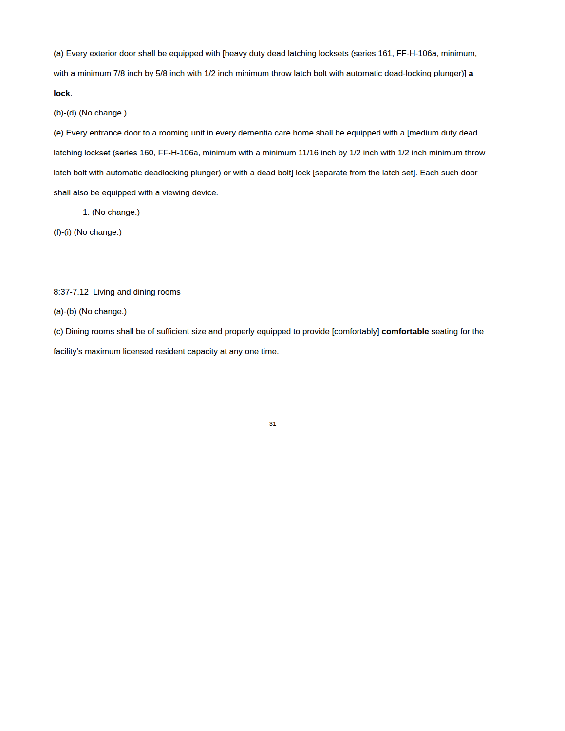(a) Every exterior door shall be equipped with [heavy duty dead latching locksets (series 161, FF-H-106a, minimum, with a minimum 7/8 inch by 5/8 inch with 1/2 inch minimum throw latch bolt with automatic dead-locking plunger)] a lock.
(b)-(d) (No change.)
(e) Every entrance door to a rooming unit in every dementia care home shall be equipped with a [medium duty dead latching lockset (series 160, FF-H-106a, minimum with a minimum 11/16 inch by 1/2 inch with 1/2 inch minimum throw latch bolt with automatic deadlocking plunger) or with a dead bolt] lock [separate from the latch set]. Each such door shall also be equipped with a viewing device.
1. (No change.)
(f)-(i) (No change.)
8:37-7.12 Living and dining rooms
(a)-(b) (No change.)
(c) Dining rooms shall be of sufficient size and properly equipped to provide [comfortably] comfortable seating for the facility’s maximum licensed resident capacity at any one time.
31